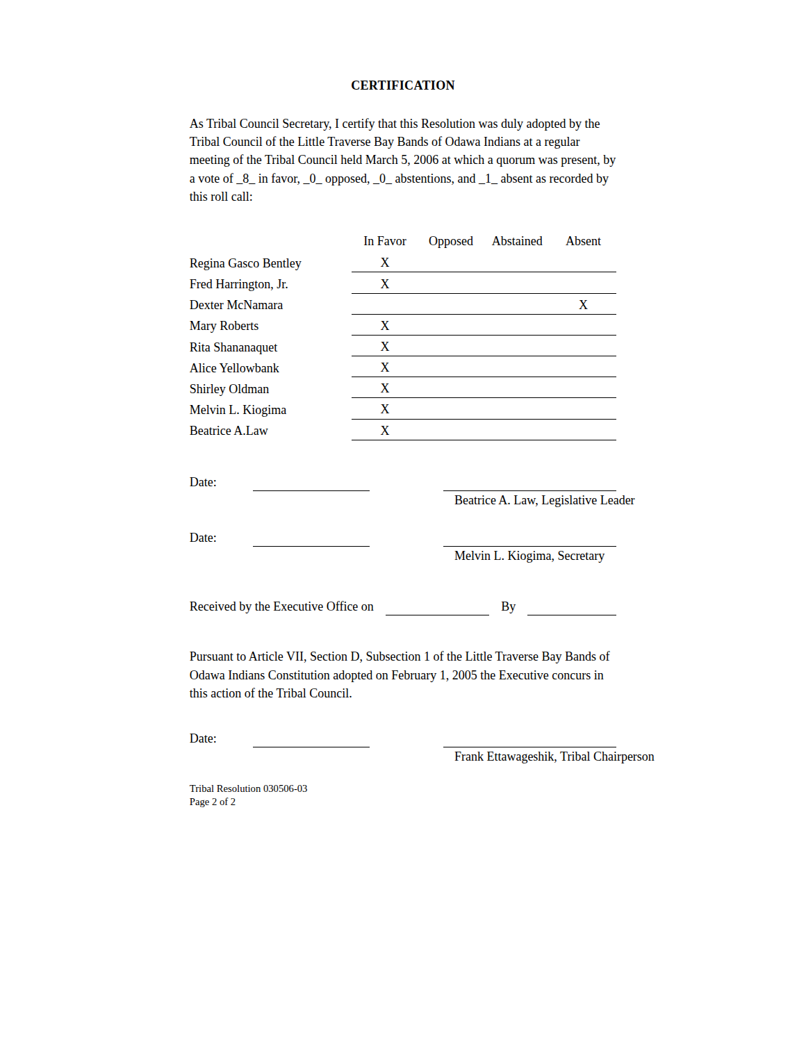CERTIFICATION
As Tribal Council Secretary, I certify that this Resolution was duly adopted by the Tribal Council of the Little Traverse Bay Bands of Odawa Indians at a regular meeting of the Tribal Council held March 5, 2006 at which a quorum was present, by a vote of _8_ in favor, _0_ opposed, _0_ abstentions, and _1_ absent as recorded by this roll call:
| | In Favor | Opposed | Abstained | Absent |
| --- | --- | --- | --- | --- |
| Regina Gasco Bentley | X | | | |
| Fred Harrington, Jr. | X | | | |
| Dexter McNamara | | | | X |
| Mary Roberts | X | | | |
| Rita Shananaquet | X | | | |
| Alice Yellowbank | X | | | |
| Shirley Oldman | X | | | |
| Melvin L. Kiogima | X | | | |
| Beatrice A.Law | X | | | |
Date:
Beatrice A. Law, Legislative Leader
Date:
Melvin L. Kiogima, Secretary
Received by the Executive Office on By
Pursuant to Article VII, Section D, Subsection 1 of the Little Traverse Bay Bands of Odawa Indians Constitution adopted on February 1, 2005 the Executive concurs in this action of the Tribal Council.
Date:
Frank Ettawageshik, Tribal Chairperson
Tribal Resolution 030506-03
Page 2 of 2